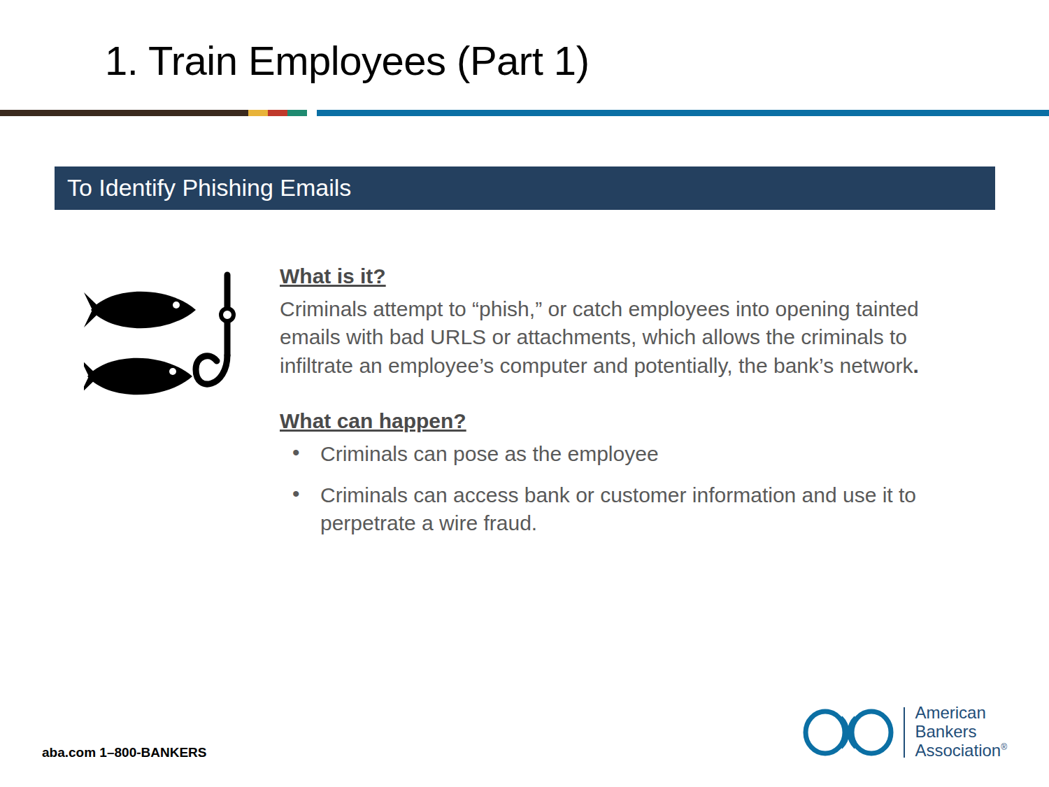1. Train Employees (Part 1)
To Identify Phishing Emails
What is it?
Criminals attempt to “phish,” or catch employees into opening tainted emails with bad URLS or attachments, which allows the criminals to infiltrate an employee’s computer and potentially, the bank’s network.
What can happen?
Criminals can pose as the employee
Criminals can access bank or customer information and use it to perpetrate a wire fraud.
aba.com 1–800-BANKERS
American
Bankers
Association®